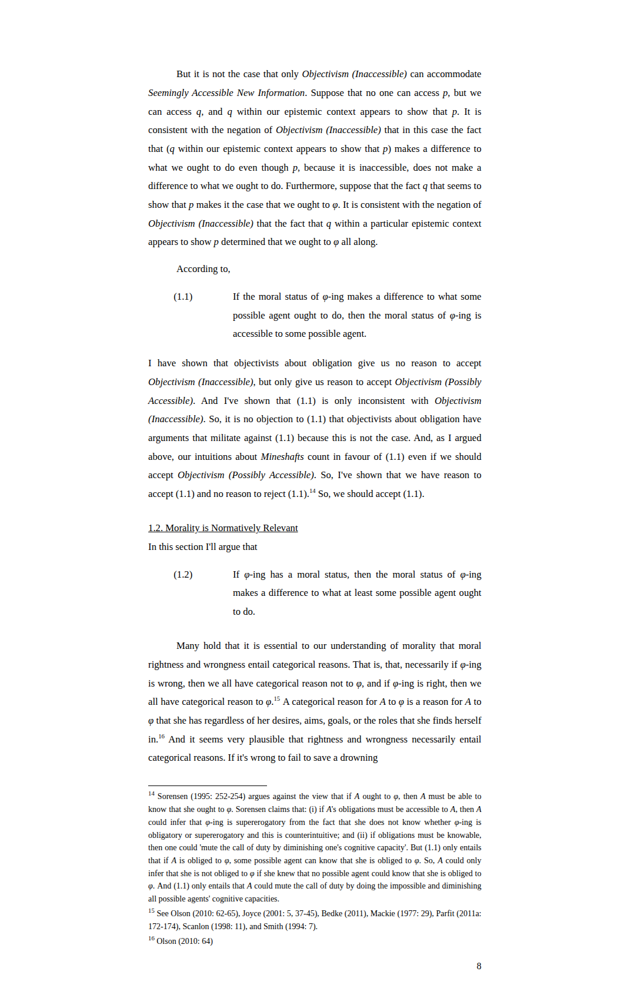But it is not the case that only Objectivism (Inaccessible) can accommodate Seemingly Accessible New Information. Suppose that no one can access p, but we can access q, and q within our epistemic context appears to show that p. It is consistent with the negation of Objectivism (Inaccessible) that in this case the fact that (q within our epistemic context appears to show that p) makes a difference to what we ought to do even though p, because it is inaccessible, does not make a difference to what we ought to do. Furthermore, suppose that the fact q that seems to show that p makes it the case that we ought to φ. It is consistent with the negation of Objectivism (Inaccessible) that the fact that q within a particular epistemic context appears to show p determined that we ought to φ all along.
According to,
(1.1) If the moral status of φ-ing makes a difference to what some possible agent ought to do, then the moral status of φ-ing is accessible to some possible agent.
I have shown that objectivists about obligation give us no reason to accept Objectivism (Inaccessible), but only give us reason to accept Objectivism (Possibly Accessible). And I've shown that (1.1) is only inconsistent with Objectivism (Inaccessible). So, it is no objection to (1.1) that objectivists about obligation have arguments that militate against (1.1) because this is not the case. And, as I argued above, our intuitions about Mineshafts count in favour of (1.1) even if we should accept Objectivism (Possibly Accessible). So, I've shown that we have reason to accept (1.1) and no reason to reject (1.1).14 So, we should accept (1.1).
1.2. Morality is Normatively Relevant
In this section I'll argue that
(1.2) If φ-ing has a moral status, then the moral status of φ-ing makes a difference to what at least some possible agent ought to do.
Many hold that it is essential to our understanding of morality that moral rightness and wrongness entail categorical reasons. That is, that, necessarily if φ-ing is wrong, then we all have categorical reason not to φ, and if φ-ing is right, then we all have categorical reason to φ.15 A categorical reason for A to φ is a reason for A to φ that she has regardless of her desires, aims, goals, or the roles that she finds herself in.16 And it seems very plausible that rightness and wrongness necessarily entail categorical reasons. If it's wrong to fail to save a drowning
14 Sorensen (1995: 252-254) argues against the view that if A ought to φ, then A must be able to know that she ought to φ. Sorensen claims that: (i) if A's obligations must be accessible to A, then A could infer that φ-ing is supererogatory from the fact that she does not know whether φ-ing is obligatory or supererogatory and this is counterintuitive; and (ii) if obligations must be knowable, then one could 'mute the call of duty by diminishing one's cognitive capacity'. But (1.1) only entails that if A is obliged to φ, some possible agent can know that she is obliged to φ. So, A could only infer that she is not obliged to φ if she knew that no possible agent could know that she is obliged to φ. And (1.1) only entails that A could mute the call of duty by doing the impossible and diminishing all possible agents' cognitive capacities.
15 See Olson (2010: 62-65), Joyce (2001: 5, 37-45), Bedke (2011), Mackie (1977: 29), Parfit (2011a: 172-174), Scanlon (1998: 11), and Smith (1994: 7).
16 Olson (2010: 64)
8